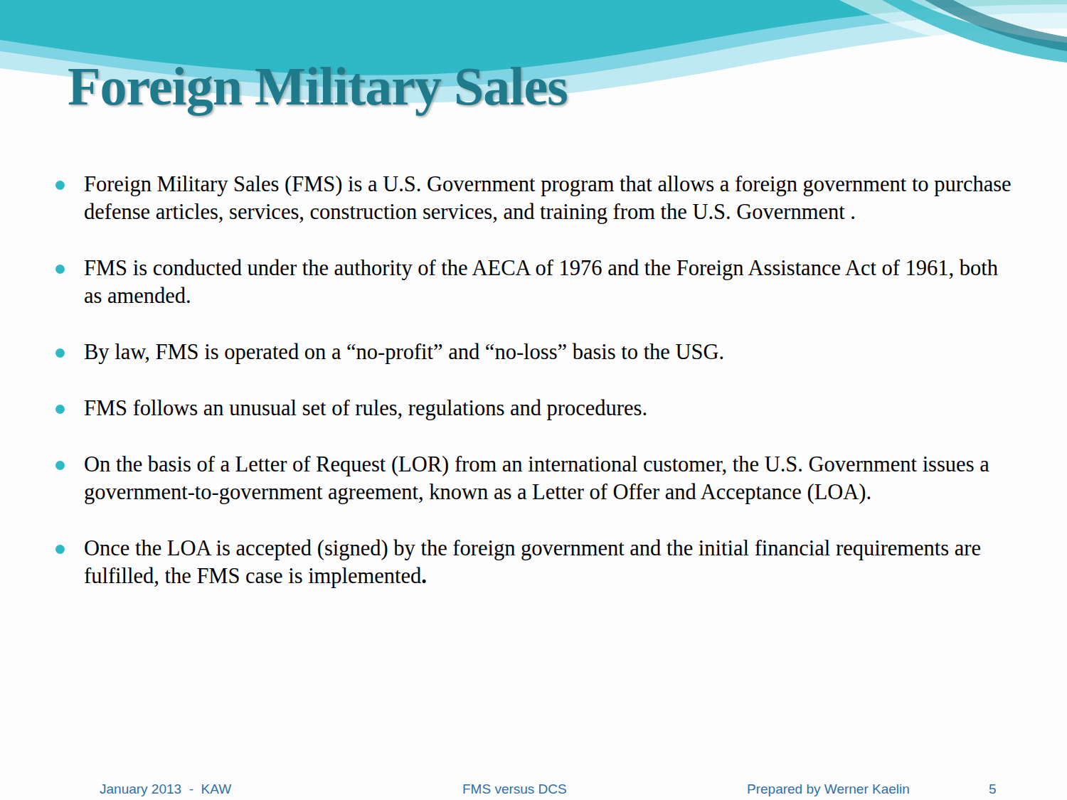Foreign Military Sales
Foreign Military Sales (FMS) is a U.S. Government program that allows a foreign government to purchase defense articles, services, construction services, and training from the U.S. Government .
FMS is conducted under the authority of the AECA of 1976 and the Foreign Assistance Act of 1961, both as amended.
By law, FMS is operated on a “no-profit” and “no-loss” basis to the USG.
FMS follows an unusual set of rules, regulations and procedures.
On the basis of a Letter of Request (LOR) from an international customer, the U.S. Government issues a government-to-government agreement, known as a Letter of Offer and Acceptance (LOA).
Once the LOA is accepted (signed) by the foreign government and the initial financial requirements are fulfilled, the FMS case is implemented.
January 2013 - KAW FMS versus DCS Prepared by Werner Kaelin 5